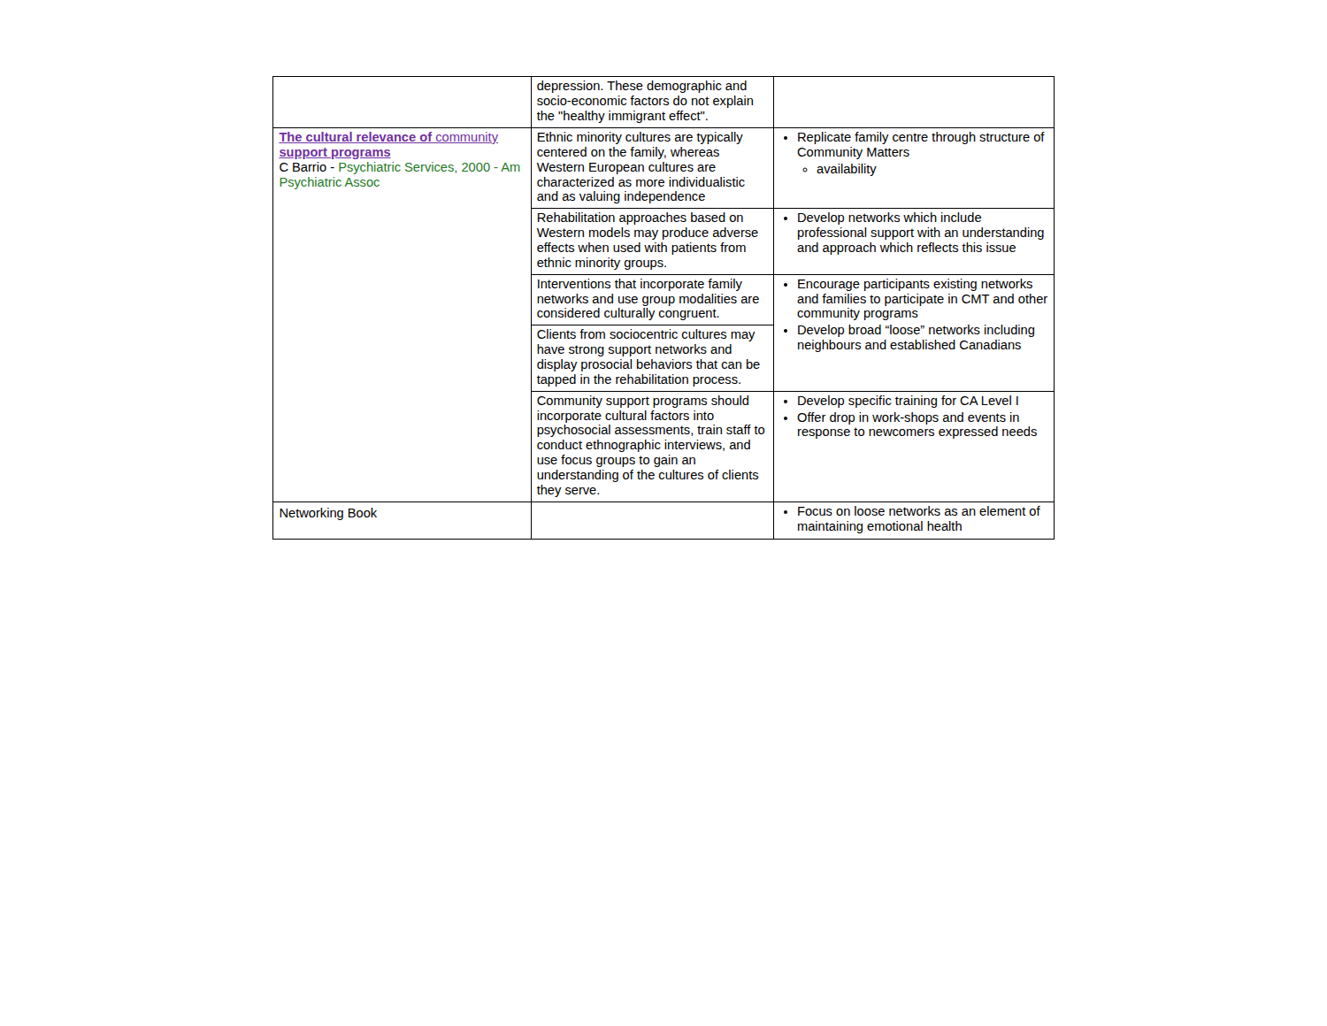| | depression. These demographic and socio-economic factors do not explain the "healthy immigrant effect". | |
| The cultural relevance of community support programs C Barrio - Psychiatric Services, 2000 - Am Psychiatric Assoc | Ethnic minority cultures are typically centered on the family, whereas Western European cultures are characterized as more individualistic and as valuing independence | Replicate family centre through structure of Community Matters availability |
| Rehabilitation approaches based on Western models may produce adverse effects when used with patients from ethnic minority groups. | Develop networks which include professional support with an understanding and approach which reflects this issue |
| Interventions that incorporate family networks and use group modalities are considered culturally congruent. | Encourage participants existing networks and families to participate in CMT and other community programs Develop broad “loose” networks including neighbours and established Canadians |
| Clients from sociocentric cultures may have strong support networks and display prosocial behaviors that can be tapped in the rehabilitation process. |
| Community support programs should incorporate cultural factors into psychosocial assessments, train staff to conduct ethnographic interviews, and use focus groups to gain an understanding of the cultures of clients they serve. | Develop specific training for CA Level I Offer drop in work-shops and events in response to newcomers expressed needs |
| Networking Book | | Focus on loose networks as an element of maintaining emotional health |